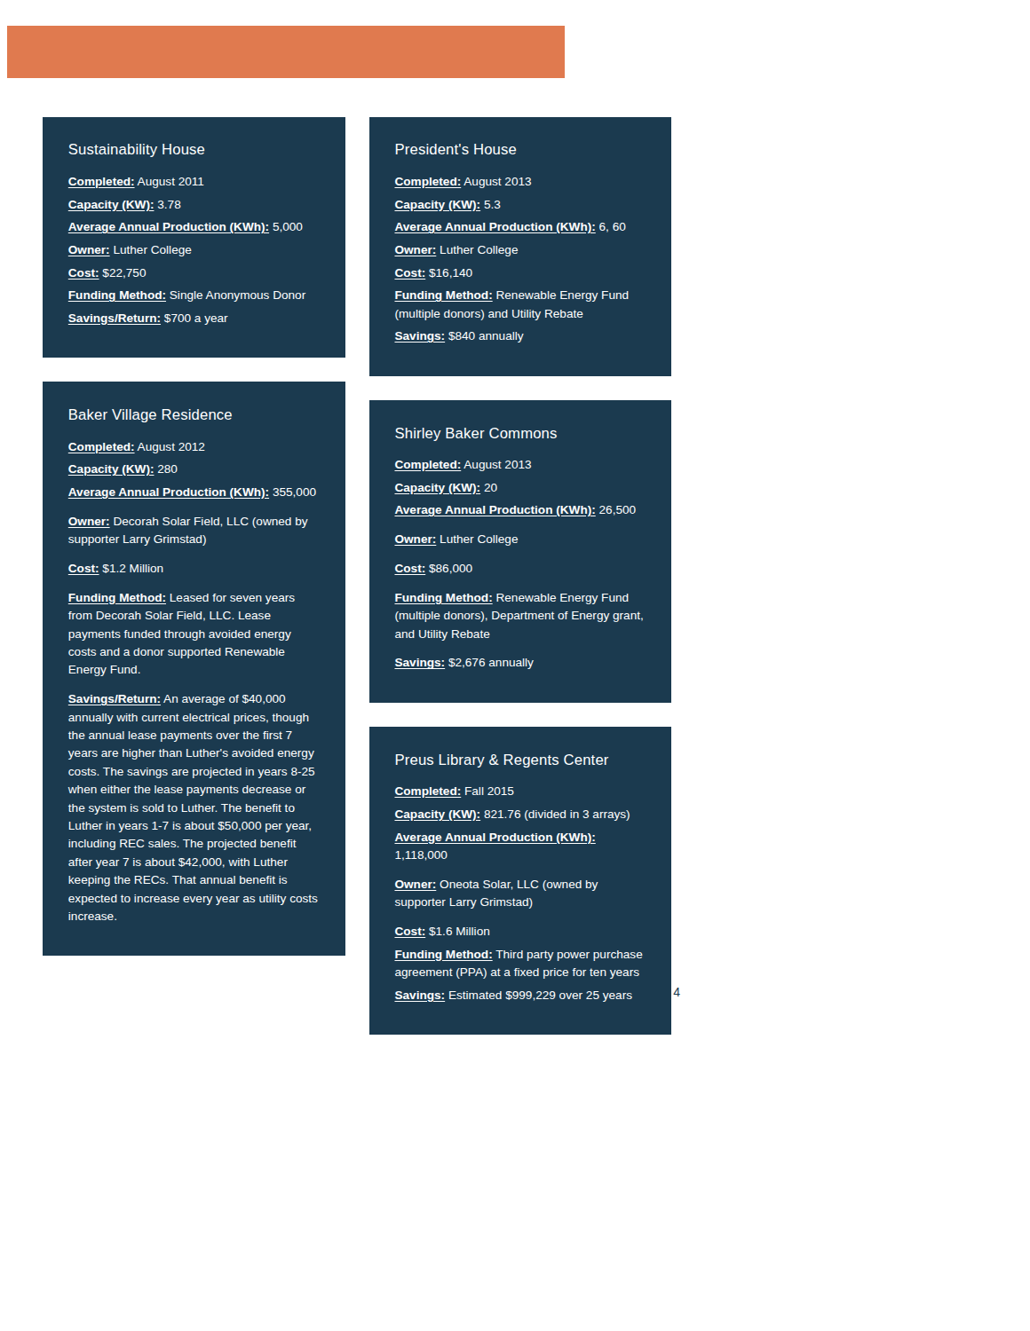Sustainability House
Completed: August 2011
Capacity (KW): 3.78
Average Annual Production (KWh): 5,000
Owner: Luther College
Cost: $22,750
Funding Method: Single Anonymous Donor
Savings/Return: $700 a year
Baker Village Residence
Completed: August 2012
Capacity (KW): 280
Average Annual Production (KWh): 355,000
Owner: Decorah Solar Field, LLC (owned by supporter Larry Grimstad)
Cost: $1.2 Million
Funding Method: Leased for seven years from Decorah Solar Field, LLC. Lease payments funded through avoided energy costs and a donor supported Renewable Energy Fund.
Savings/Return: An average of $40,000 annually with current electrical prices, though the annual lease payments over the first 7 years are higher than Luther's avoided energy costs. The savings are projected in years 8-25 when either the lease payments decrease or the system is sold to Luther. The benefit to Luther in years 1-7 is about $50,000 per year, including REC sales. The projected benefit after year 7 is about $42,000, with Luther keeping the RECs. That annual benefit is expected to increase every year as utility costs increase.
President's House
Completed: August 2013
Capacity (KW): 5.3
Average Annual Production (KWh): 6, 60
Owner: Luther College
Cost: $16,140
Funding Method: Renewable Energy Fund (multiple donors) and Utility Rebate
Savings: $840 annually
Shirley Baker Commons
Completed: August 2013
Capacity (KW): 20
Average Annual Production (KWh): 26,500
Owner: Luther College
Cost: $86,000
Funding Method: Renewable Energy Fund (multiple donors), Department of Energy grant, and Utility Rebate
Savings: $2,676 annually
Preus Library & Regents Center
Completed: Fall 2015
Capacity (KW): 821.76 (divided in 3 arrays)
Average Annual Production (KWh): 1,118,000
Owner: Oneota Solar, LLC (owned by supporter Larry Grimstad)
Cost: $1.6 Million
Funding Method: Third party power purchase agreement (PPA) at a fixed price for ten years
Savings: Estimated $999,229 over 25 years
4